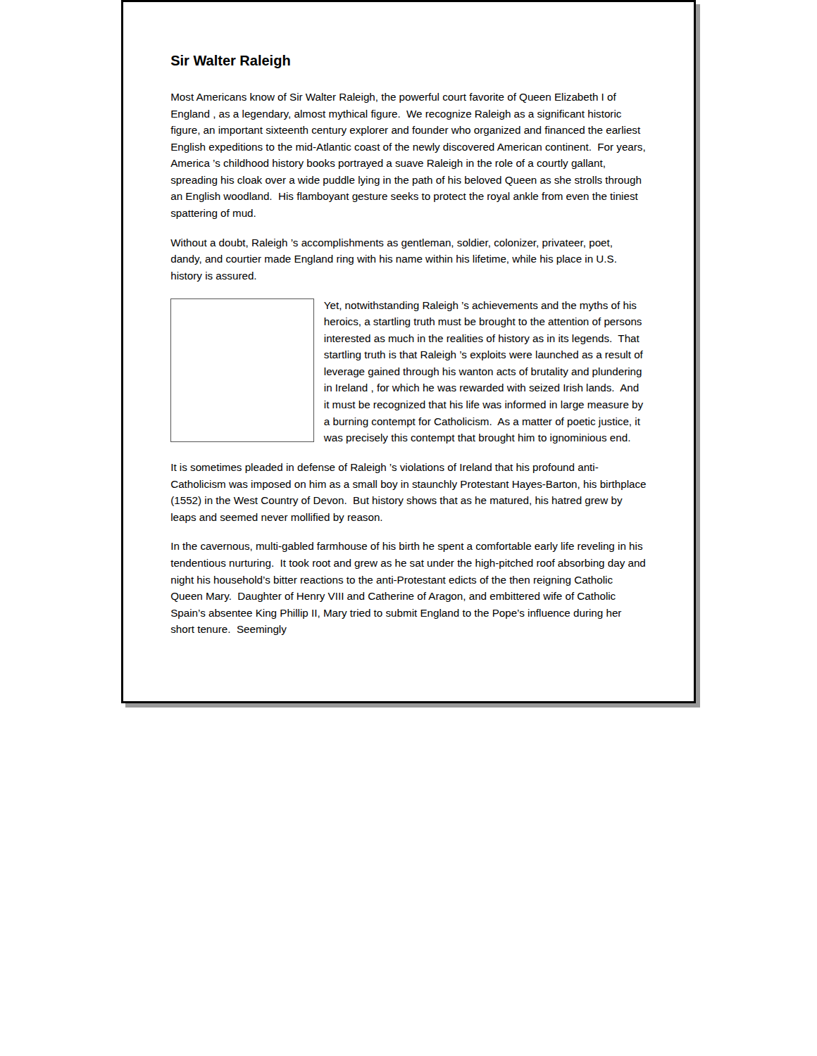Sir Walter Raleigh
Most Americans know of Sir Walter Raleigh, the powerful court favorite of Queen Elizabeth I of England , as a legendary, almost mythical figure. We recognize Raleigh as a significant historic figure, an important sixteenth century explorer and founder who organized and financed the earliest English expeditions to the mid-Atlantic coast of the newly discovered American continent. For years, America ’s childhood history books portrayed a suave Raleigh in the role of a courtly gallant, spreading his cloak over a wide puddle lying in the path of his beloved Queen as she strolls through an English woodland. His flamboyant gesture seeks to protect the royal ankle from even the tiniest spattering of mud.
Without a doubt, Raleigh ’s accomplishments as gentleman, soldier, colonizer, privateer, poet, dandy, and courtier made England ring with his name within his lifetime, while his place in U.S. history is assured.
Yet, notwithstanding Raleigh ’s achievements and the myths of his heroics, a startling truth must be brought to the attention of persons interested as much in the realities of history as in its legends. That startling truth is that Raleigh ’s exploits were launched as a result of leverage gained through his wanton acts of brutality and plundering in Ireland , for which he was rewarded with seized Irish lands. And it must be recognized that his life was informed in large measure by a burning contempt for Catholicism. As a matter of poetic justice, it was precisely this contempt that brought him to ignominious end.
It is sometimes pleaded in defense of Raleigh ’s violations of Ireland that his profound anti-Catholicism was imposed on him as a small boy in staunchly Protestant Hayes-Barton, his birthplace (1552) in the West Country of Devon. But history shows that as he matured, his hatred grew by leaps and seemed never mollified by reason.
In the cavernous, multi-gabled farmhouse of his birth he spent a comfortable early life reveling in his tendentious nurturing. It took root and grew as he sat under the high-pitched roof absorbing day and night his household’s bitter reactions to the anti-Protestant edicts of the then reigning Catholic Queen Mary. Daughter of Henry VIII and Catherine of Aragon, and embittered wife of Catholic Spain’s absentee King Phillip II, Mary tried to submit England to the Pope’s influence during her short tenure. Seemingly